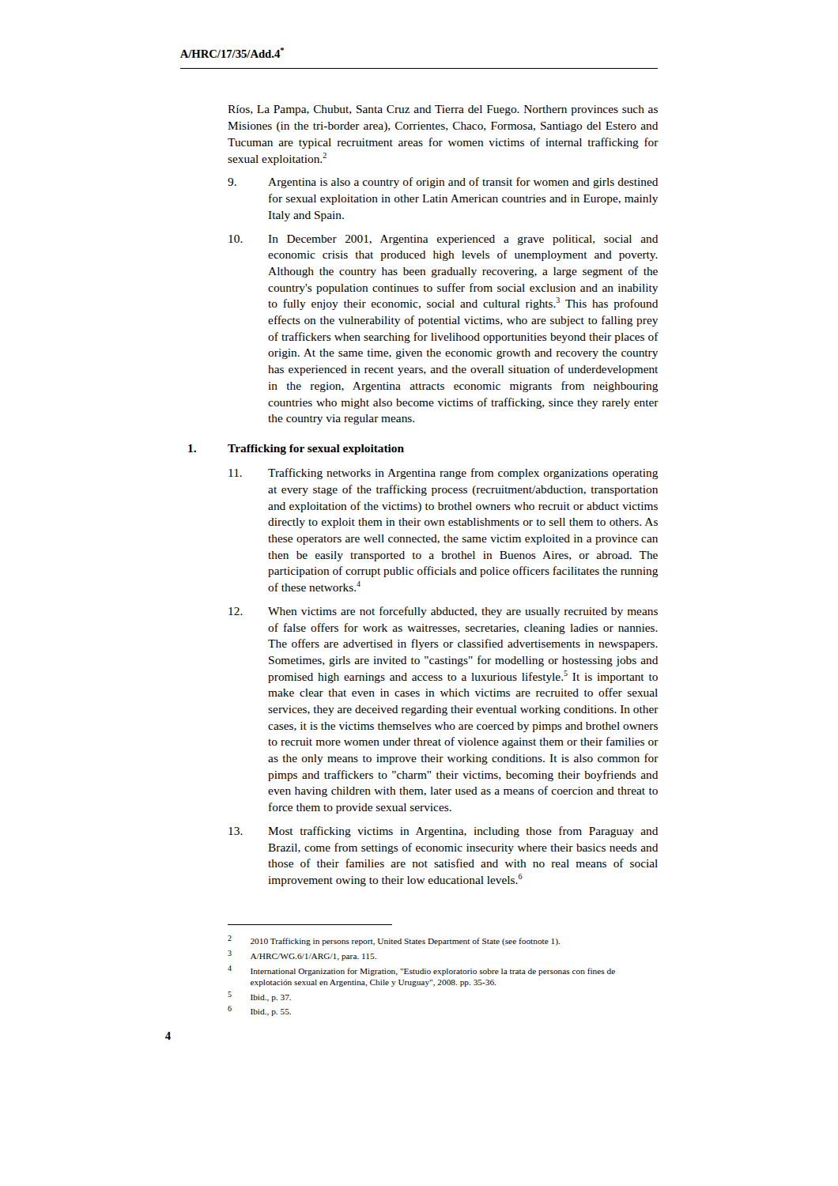A/HRC/17/35/Add.4*
Ríos, La Pampa, Chubut, Santa Cruz and Tierra del Fuego. Northern provinces such as Misiones (in the tri-border area), Corrientes, Chaco, Formosa, Santiago del Estero and Tucuman are typical recruitment areas for women victims of internal trafficking for sexual exploitation.2
9. Argentina is also a country of origin and of transit for women and girls destined for sexual exploitation in other Latin American countries and in Europe, mainly Italy and Spain.
10. In December 2001, Argentina experienced a grave political, social and economic crisis that produced high levels of unemployment and poverty. Although the country has been gradually recovering, a large segment of the country's population continues to suffer from social exclusion and an inability to fully enjoy their economic, social and cultural rights.3 This has profound effects on the vulnerability of potential victims, who are subject to falling prey of traffickers when searching for livelihood opportunities beyond their places of origin. At the same time, given the economic growth and recovery the country has experienced in recent years, and the overall situation of underdevelopment in the region, Argentina attracts economic migrants from neighbouring countries who might also become victims of trafficking, since they rarely enter the country via regular means.
1. Trafficking for sexual exploitation
11. Trafficking networks in Argentina range from complex organizations operating at every stage of the trafficking process (recruitment/abduction, transportation and exploitation of the victims) to brothel owners who recruit or abduct victims directly to exploit them in their own establishments or to sell them to others. As these operators are well connected, the same victim exploited in a province can then be easily transported to a brothel in Buenos Aires, or abroad. The participation of corrupt public officials and police officers facilitates the running of these networks.4
12. When victims are not forcefully abducted, they are usually recruited by means of false offers for work as waitresses, secretaries, cleaning ladies or nannies. The offers are advertised in flyers or classified advertisements in newspapers. Sometimes, girls are invited to "castings" for modelling or hostessing jobs and promised high earnings and access to a luxurious lifestyle.5 It is important to make clear that even in cases in which victims are recruited to offer sexual services, they are deceived regarding their eventual working conditions. In other cases, it is the victims themselves who are coerced by pimps and brothel owners to recruit more women under threat of violence against them or their families or as the only means to improve their working conditions. It is also common for pimps and traffickers to "charm" their victims, becoming their boyfriends and even having children with them, later used as a means of coercion and threat to force them to provide sexual services.
13. Most trafficking victims in Argentina, including those from Paraguay and Brazil, come from settings of economic insecurity where their basics needs and those of their families are not satisfied and with no real means of social improvement owing to their low educational levels.6
22010 Trafficking in persons report, United States Department of State (see footnote 1).
3 A/HRC/WG.6/1/ARG/1, para. 115.
4 International Organization for Migration, "Estudio exploratorio sobre la trata de personas con fines de explotación sexual en Argentina, Chile y Uruguay", 2008. pp. 35-36.
5 Ibid., p. 37.
6 Ibid., p. 55.
4